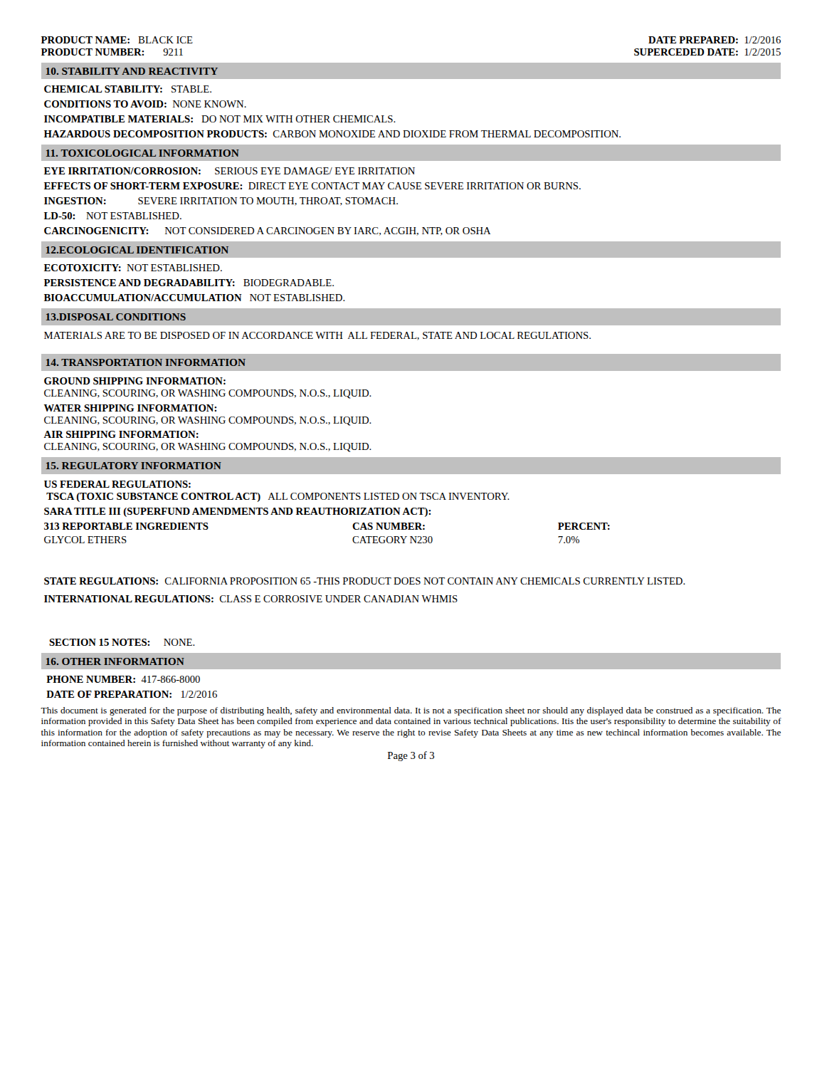| PRODUCT NAME: BLACK ICE | DATE PREPARED: 1/2/2016 |
| PRODUCT NUMBER: 9211 | SUPERCEDED DATE: 1/2/2015 |
10. STABILITY AND REACTIVITY
CHEMICAL STABILITY: STABLE.
CONDITIONS TO AVOID: NONE KNOWN.
INCOMPATIBLE MATERIALS: DO NOT MIX WITH OTHER CHEMICALS.
HAZARDOUS DECOMPOSITION PRODUCTS: CARBON MONOXIDE AND DIOXIDE FROM THERMAL DECOMPOSITION.
11. TOXICOLOGICAL INFORMATION
EYE IRRITATION/CORROSION: SERIOUS EYE DAMAGE/ EYE IRRITATION
EFFECTS OF SHORT-TERM EXPOSURE: DIRECT EYE CONTACT MAY CAUSE SEVERE IRRITATION OR BURNS.
INGESTION: SEVERE IRRITATION TO MOUTH, THROAT, STOMACH.
LD-50: NOT ESTABLISHED.
CARCINOGENICITY: NOT CONSIDERED A CARCINOGEN BY IARC, ACGIH, NTP, OR OSHA
12.ECOLOGICAL IDENTIFICATION
ECOTOXICITY: NOT ESTABLISHED.
PERSISTENCE AND DEGRADABILITY: BIODEGRADABLE.
BIOACCUMULATION/ACCUMULATION NOT ESTABLISHED.
13.DISPOSAL CONDITIONS
MATERIALS ARE TO BE DISPOSED OF IN ACCORDANCE WITH ALL FEDERAL, STATE AND LOCAL REGULATIONS.
14. TRANSPORTATION INFORMATION
GROUND SHIPPING INFORMATION:
CLEANING, SCOURING, OR WASHING COMPOUNDS, N.O.S., LIQUID.
WATER SHIPPING INFORMATION:
CLEANING, SCOURING, OR WASHING COMPOUNDS, N.O.S., LIQUID.
AIR SHIPPING INFORMATION:
CLEANING, SCOURING, OR WASHING COMPOUNDS, N.O.S., LIQUID.
15. REGULATORY INFORMATION
US FEDERAL REGULATIONS:
TSCA (TOXIC SUBSTANCE CONTROL ACT) ALL COMPONENTS LISTED ON TSCA INVENTORY.
SARA TITLE III (SUPERFUND AMENDMENTS AND REAUTHORIZATION ACT):
| 313 REPORTABLE INGREDIENTS | CAS NUMBER: | PERCENT: |
| GLYCOL ETHERS | CATEGORY N230 | 7.0% |
STATE REGULATIONS:
CALIFORNIA PROPOSITION 65 -THIS PRODUCT DOES NOT CONTAIN ANY CHEMICALS CURRENTLY LISTED.
INTERNATIONAL REGULATIONS: CLASS E CORROSIVE UNDER CANADIAN WHMIS
SECTION 15 NOTES: NONE.
16. OTHER INFORMATION
PHONE NUMBER: 417-866-8000
DATE OF PREPARATION: 1/2/2016
This document is generated for the purpose of distributing health, safety and environmental data. It is not a specification sheet nor should any displayed data be construed as a specification. The information provided in this Safety Data Sheet has been compiled from experience and data contained in various technical publications. Itis the user's responsibility to determine the suitability of this information for the adoption of safety precautions as may be necessary. We reserve the right to revise Safety Data Sheets at any time as new techincal information becomes available. The information contained herein is furnished without warranty of any kind.
Page 3 of 3